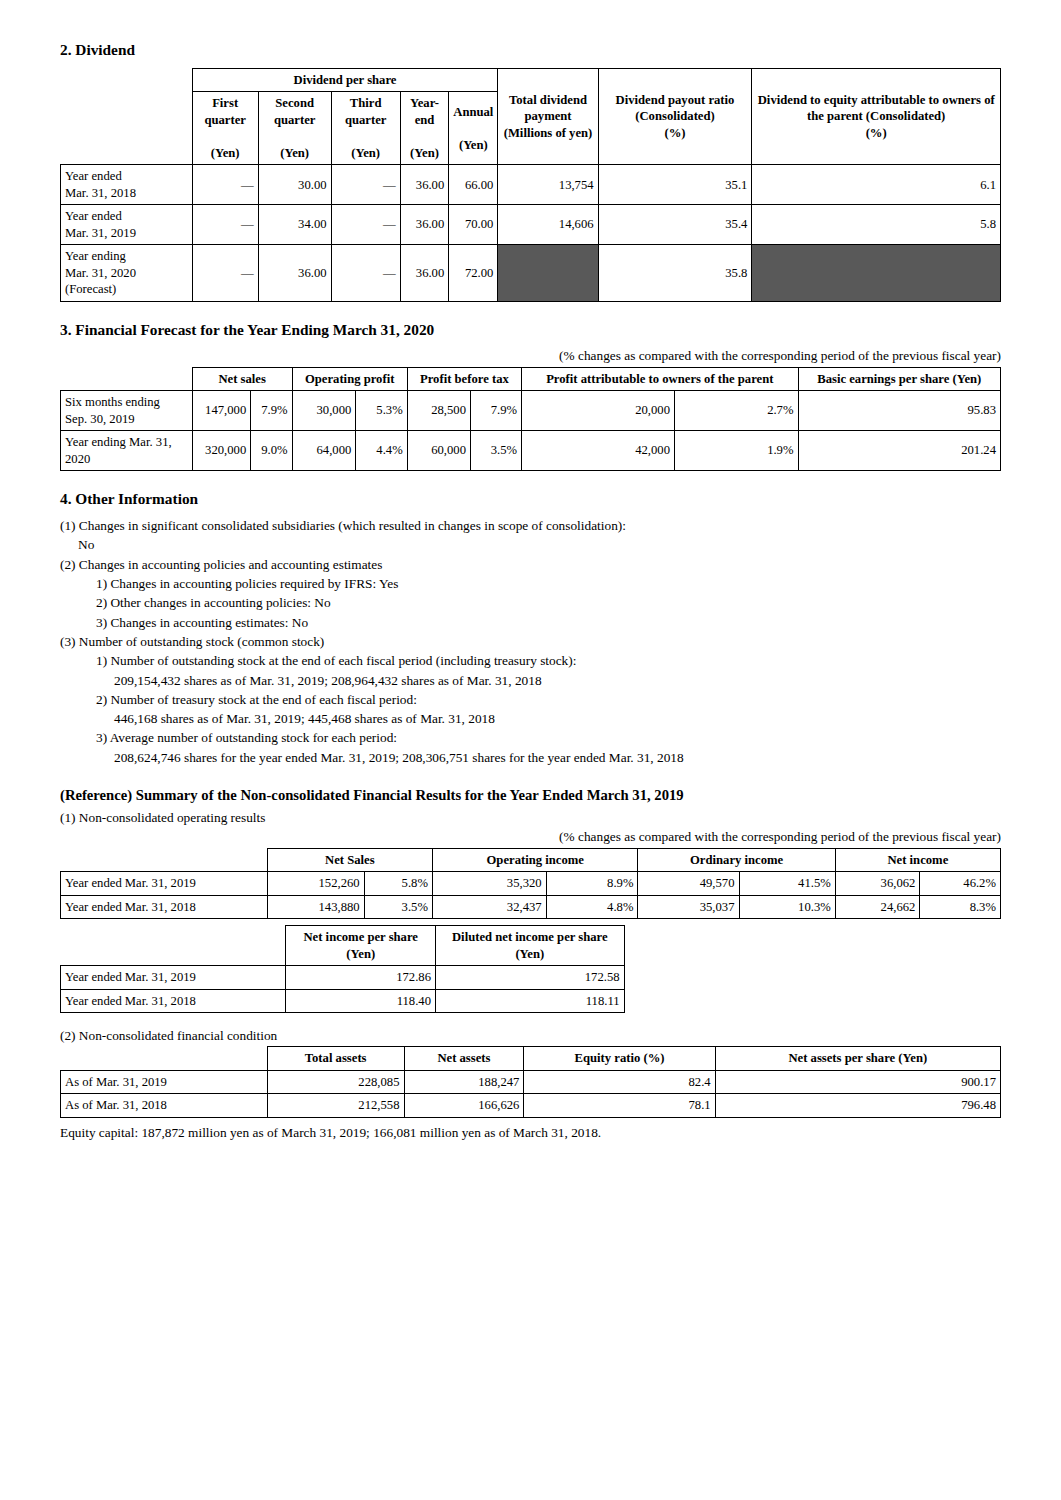2. Dividend
| | Dividend per share | Total dividend payment (Millions of yen) | Dividend payout ratio (Consolidated) (%) | Dividend to equity attributable to owners of the parent (Consolidated) (%) |
| First quarter (Yen) | Second quarter (Yen) | Third quarter (Yen) | Year-end (Yen) | Annual (Yen) |
| Year ended Mar. 31, 2018 | — | 30.00 | — | 36.00 | 66.00 | 13,754 | 35.1 | 6.1 |
| Year ended Mar. 31, 2019 | — | 34.00 | — | 36.00 | 70.00 | 14,606 | 35.4 | 5.8 |
| Year ending Mar. 31, 2020 (Forecast) | — | 36.00 | — | 36.00 | 72.00 | | 35.8 | |
3. Financial Forecast for the Year Ending March 31, 2020
(% changes as compared with the corresponding period of the previous fiscal year)
| | Net sales | Operating profit | Profit before tax | Profit attributable to owners of the parent | Basic earnings per share (Yen) |
| Six months ending Sep. 30, 2019 | 147,000 | 7.9% | 30,000 | 5.3% | 28,500 | 7.9% | 20,000 | 2.7% | 95.83 |
| Year ending Mar. 31, 2020 | 320,000 | 9.0% | 64,000 | 4.4% | 60,000 | 3.5% | 42,000 | 1.9% | 201.24 |
4. Other Information
(1) Changes in significant consolidated subsidiaries (which resulted in changes in scope of consolidation):
No
(2) Changes in accounting policies and accounting estimates
1) Changes in accounting policies required by IFRS: Yes
2) Other changes in accounting policies: No
3) Changes in accounting estimates: No
(3) Number of outstanding stock (common stock)
1) Number of outstanding stock at the end of each fiscal period (including treasury stock):
209,154,432 shares as of Mar. 31, 2019; 208,964,432 shares as of Mar. 31, 2018
2) Number of treasury stock at the end of each fiscal period:
446,168 shares as of Mar. 31, 2019; 445,468 shares as of Mar. 31, 2018
3) Average number of outstanding stock for each period:
208,624,746 shares for the year ended Mar. 31, 2019; 208,306,751 shares for the year ended Mar. 31, 2018
(Reference) Summary of the Non-consolidated Financial Results for the Year Ended March 31, 2019
(1) Non-consolidated operating results
(% changes as compared with the corresponding period of the previous fiscal year)
| | Net Sales | Operating income | Ordinary income | Net income |
| Year ended Mar. 31, 2019 | 152,260 | 5.8% | 35,320 | 8.9% | 49,570 | 41.5% | 36,062 | 46.2% |
| Year ended Mar. 31, 2018 | 143,880 | 3.5% | 32,437 | 4.8% | 35,037 | 10.3% | 24,662 | 8.3% |
| | Net income per share (Yen) | Diluted net income per share (Yen) |
| Year ended Mar. 31, 2019 | 172.86 | 172.58 |
| Year ended Mar. 31, 2018 | 118.40 | 118.11 |
(2) Non-consolidated financial condition
| | Total assets | Net assets | Equity ratio (%) | Net assets per share (Yen) |
| As of Mar. 31, 2019 | 228,085 | 188,247 | 82.4 | 900.17 |
| As of Mar. 31, 2018 | 212,558 | 166,626 | 78.1 | 796.48 |
Equity capital: 187,872 million yen as of March 31, 2019; 166,081 million yen as of March 31, 2018.